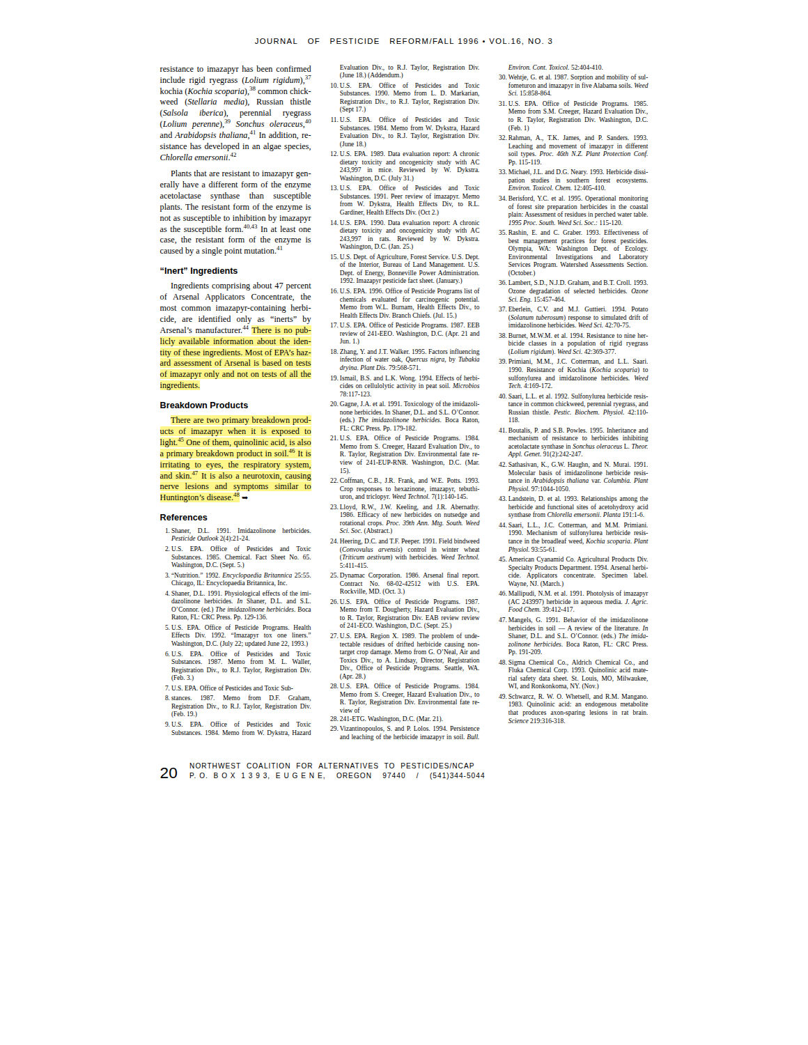JOURNAL OF PESTICIDE REFORM/FALL 1996 • VOL.16, NO. 3
resistance to imazapyr has been confirmed include rigid ryegrass (Lolium rigidum),37 kochia (Kochia scoparia),38 common chickweed (Stellaria media), Russian thistle (Salsola iberica), perennial ryegrass (Lolium perenne),39 Sonchus oleraceus,40 and Arabidopsis thaliana,41 In addition, resistance has developed in an algae species, Chlorella emersonii.42
Plants that are resistant to imazapyr generally have a different form of the enzyme acetolactase synthase than susceptible plants. The resistant form of the enzyme is not as susceptible to inhibition by imazapyr as the susceptible form.40,43 In at least one case, the resistant form of the enzyme is caused by a single point mutation.41
“Inert” Ingredients
Ingredients comprising about 47 percent of Arsenal Applicators Concentrate, the most common imazapyr-containing herbicide, are identified only as “inerts” by Arsenal’s manufacturer.44 There is no publicly available information about the identity of these ingredients. Most of EPA’s hazard assessment of Arsenal is based on tests of imazapyr only and not on tests of all the ingredients.
Breakdown Products
There are two primary breakdown products of imazapyr when it is exposed to light.45 One of them, quinolinic acid, is also a primary breakdown product in soil.46 It is irritating to eyes, the respiratory system, and skin.47 It is also a neurotoxin, causing nerve lesions and symptoms similar to Huntington’s disease.48 ➥
References
Shaner, D.L. 1991. Imidazolinone herbicides. Pesticide Outlook 2(4):21-24.
U.S. EPA. Office of Pesticides and Toxic Substances. 1985. Chemical. Fact Sheet No. 65. Washington, D.C. (Sept. 5.)
“Nutrition.” 1992. Encyclopaedia Britannica 25:55. Chicago, IL: Encyclopaedia Britannica, Inc.
Shaner, D.L. 1991. Physiological effects of the imidazolinone herbicides. In Shaner, D.L. and S.L. O’Connor. (ed.) The imidazolinone herbicides. Boca Raton, FL: CRC Press. Pp. 129-136.
U.S. EPA. Office of Pesticide Programs. Health Effects Div. 1992. “Imazapyr tox one liners.” Washington, D.C. (July 22; updated June 22, 1993.)
U.S. EPA. Office of Pesticides and Toxic Substances. 1987. Memo from M. L. Waller, Registration Div., to R.J. Taylor, Registration Div. (Feb. 3.)
U.S. EPA. Office of Pesticides and Toxic Sub-
stances. 1987. Memo from D.F. Graham, Registration Div., to R.J. Taylor, Registration Div. (Feb. 19.)
U.S. EPA. Office of Pesticides and Toxic Substances. 1984. Memo from W. Dykstra, Hazard Evaluation Div., to R.J. Taylor, Registration Div. (June 18.) (Addendum.)
U.S. EPA. Office of Pesticides and Toxic Substances. 1990. Memo from L. D. Markarian, Registration Div., to R.J. Taylor, Registration Div. (Sept 17.)
U.S. EPA. Office of Pesticides and Toxic Substances. 1984. Memo from W. Dykstra, Hazard Evaluation Div., to R.J. Taylor, Registration Div. (June 18.)
U.S. EPA. 1989. Data evaluation report: A chronic dietary toxicity and oncogenicity study with AC 243,997 in mice. Reviewed by W. Dykstra. Washington, D.C. (July 31.)
U.S. EPA. Office of Pesticides and Toxic Substances. 1991. Peer review of imazapyr. Memo from W. Dykstra, Health Effects Div, to R.L. Gardiner, Health Effects Div. (Oct 2.)
U.S. EPA. 1990. Data evaluation report: A chronic dietary toxicity and oncogenicity study with AC 243,997 in rats. Reviewed by W. Dykstra. Washington, D.C. (Jan. 25.)
U.S. Dept. of Agriculture, Forest Service. U.S. Dept. of the Interior, Bureau of Land Management. U.S. Dept. of Energy, Bonneville Power Administration. 1992. Imazapyr pesticide fact sheet. (January.)
U.S. EPA. 1996. Office of Pesticide Programs list of chemicals evaluated for carcinogenic potential. Memo from W.L. Burnam, Health Effects Div., to Health Effects Div. Branch Chiefs. (Jul. 15.)
U.S. EPA. Office of Pesticide Programs. 1987. EEB review of 241-EEO. Washington, D.C. (Apr. 21 and Jun. 1.)
Zhang, Y. and J.T. Walker. 1995. Factors influencing infection of water oak, Quercus nigra, by Tubakia dryina. Plant Dis. 79:568-571.
Ismail, B.S. and L.K. Wong. 1994. Effects of herbicides on cellulolytic activity in peat soil. Microbios 78:117-123.
Gagne, J.A. et al. 1991. Toxicology of the imidazolinone herbicides. In Shaner, D.L. and S.L. O’Connor. (eds.) The imidazolinone herbicides. Boca Raton, FL: CRC Press. Pp. 179-182.
U.S. EPA. Office of Pesticide Programs. 1984. Memo from S. Creeger, Hazard Evaluation Div., to R. Taylor, Registration Div. Environmental fate review of 241-EUP-RNR. Washington, D.C. (Mar. 15).
Coffman, C.B., J.R. Frank, and W.E. Potts. 1993. Crop responses to hexazinone, imazapyr, tebuthiuron, and triclopyr. Weed Technol. 7(1):140-145.
Lloyd, R.W., J.W. Keeling, and J.R. Abernathy. 1986. Efficacy of new herbicides on nutsedge and rotational crops. Proc. 39th Ann. Mtg. South. Weed Sci. Soc. (Abstract.)
Heering, D.C. and T.F. Peeper. 1991. Field bindweed (Convovulus arvensis) control in winter wheat (Triticum aestivum) with herbicides. Weed Technol. 5:411-415.
Dynamac Corporation. 1986. Arsenal final report. Contract No. 68-02-42512 with U.S. EPA. Rockville, MD. (Oct. 3.)
U.S. EPA. Office of Pesticide Programs. 1987. Memo from T. Dougherty, Hazard Evaluation Div., to R. Taylor, Registration Div. EAB review review of 241-ECO. Washington, D.C. (Sept. 25.)
U.S. EPA. Region X. 1989. The problem of undetectable residues of drifted herbicide causing non-target crop damage. Memo from G. O’Neal, Air and Toxics Div., to A. Lindsay, Director, Registration Div., Office of Pesticide Programs. Seattle, WA. (Apr. 28.)
U.S. EPA. Office of Pesticide Programs. 1984. Memo from S. Creeger, Hazard Evaluation Div., to R. Taylor, Registration Div. Environmental fate review of
241-ETG. Washington, D.C. (Mar. 21).
Vizantinopoulos, S. and P. Lolos. 1994. Persistence and leaching of the herbicide imazapyr in soil. Bull. Environ. Cont. Toxicol. 52:404-410.
Wehtje, G. et al. 1987. Sorption and mobility of sulfometuron and imazapyr in five Alabama soils. Weed Sci. 15:858-864.
U.S. EPA. Office of Pesticide Programs. 1985. Memo from S.M. Creeger, Hazard Evaluation Div., to R. Taylor, Registration Div. Washington, D.C. (Feb. 1)
Rahman, A., T.K. James, and P. Sanders. 1993. Leaching and movement of imazapyr in different soil types. Proc. 46th N.Z. Plant Protection Conf. Pp. 115-119.
Michael, J.L. and D.G. Neary. 1993. Herbicide dissipation studies in southern forest ecosystems. Environ. Toxicol. Chem. 12:405-410.
Berisford, Y.C. et al. 1995. Operational monitoring of forest site preparation herbicides in the coastal plain: Assessment of residues in perched water table. 1995 Proc. South. Weed Sci. Soc.: 115-120.
Rashin, E. and C. Graber. 1993. Effectiveness of best management practices for forest pesticides. Olympia, WA: Washington Dept. of Ecology. Environmental Investigations and Laboratory Services Program. Watershed Assessments Section. (October.)
Lambert, S.D., N.J.D. Graham, and B.T. Croll. 1993. Ozone degradation of selected herbicides. Ozone Sci. Eng. 15:457-464.
Eberlein, C.V. and M.J. Guttieri. 1994. Potato (Solanum tuberosum) response to simulated drift of imidazolinone herbicides. Weed Sci. 42:70-75.
Burnet, M.W.M. et al. 1994. Resistance to nine herbicide classes in a population of rigid ryegrass (Lolium rigidum). Weed Sci. 42:369-377.
Primiani, M.M., J.C. Cotterman, and L.L. Saari. 1990. Resistance of Kochia (Kochia scoparia) to sulfonylurea and imidazolinone herbicides. Weed Tech. 4:169-172.
Saari, L.L. et al. 1992. Sulfonylurea herbicide resistance in common chickweed, perennial ryegrass, and Russian thistle. Pestic. Biochem. Physiol. 42:110-118.
Boutalis, P. and S.B. Powles. 1995. Inheritance and mechanism of resistance to herbicides inhibiting acetolactate synthase in Sonchus oleraceus L. Theor. Appl. Genet. 91(2):242-247.
Sathasivan, K., G.W. Haughn, and N. Murai. 1991. Molecular basis of imidazolinone herbicide resistance in Arabidopsis thaliana var. Columbia. Plant Physiol. 97:1044-1050.
Landstein, D. et al. 1993. Relationships among the herbicide and functional sites of acetohydroxy acid synthase from Chlorella emersonii. Planta 191:1-6.
Saari, L.L., J.C. Cotterman, and M.M. Primiani. 1990. Mechanism of sulfonylurea herbicide resistance in the broadleaf weed, Kochia scoparia. Plant Physiol. 93:55-61.
American Cyanamid Co. Agricultural Products Div. Specialty Products Department. 1994. Arsenal herbicide. Applicators concentrate. Specimen label. Wayne, NJ. (March.)
Mallipudi, N.M. et al. 1991. Photolysis of imazapyr (AC 243997) herbicide in aqueous media. J. Agric. Food Chem. 39:412-417.
Mangels, G. 1991. Behavior of the imidazolinone herbicides in soil — A review of the literature. In Shaner, D.L. and S.L. O’Connor. (eds.) The imidazolinone herbicides. Boca Raton, FL: CRC Press. Pp. 191-209.
Sigma Chemical Co., Aldrich Chemical Co., and Fluka Chemical Corp. 1993. Quinolinic acid material safety data sheet. St. Louis, MO, Milwaukee, WI, and Ronkonkoma, NY. (Nov.)
Schwarcz, R. W. O. Whetsell, and R.M. Mangano. 1983. Quinolinic acid: an endogenous metabolite that produces axon-sparing lesions in rat brain. Science 219:316-318.
20
NORTHWEST COALITION FOR ALTERNATIVES TO PESTICIDES/NCAP
P. O. B O X 1 3 9 3, E U G E N E, OREGON 97440 / (541)344-5044